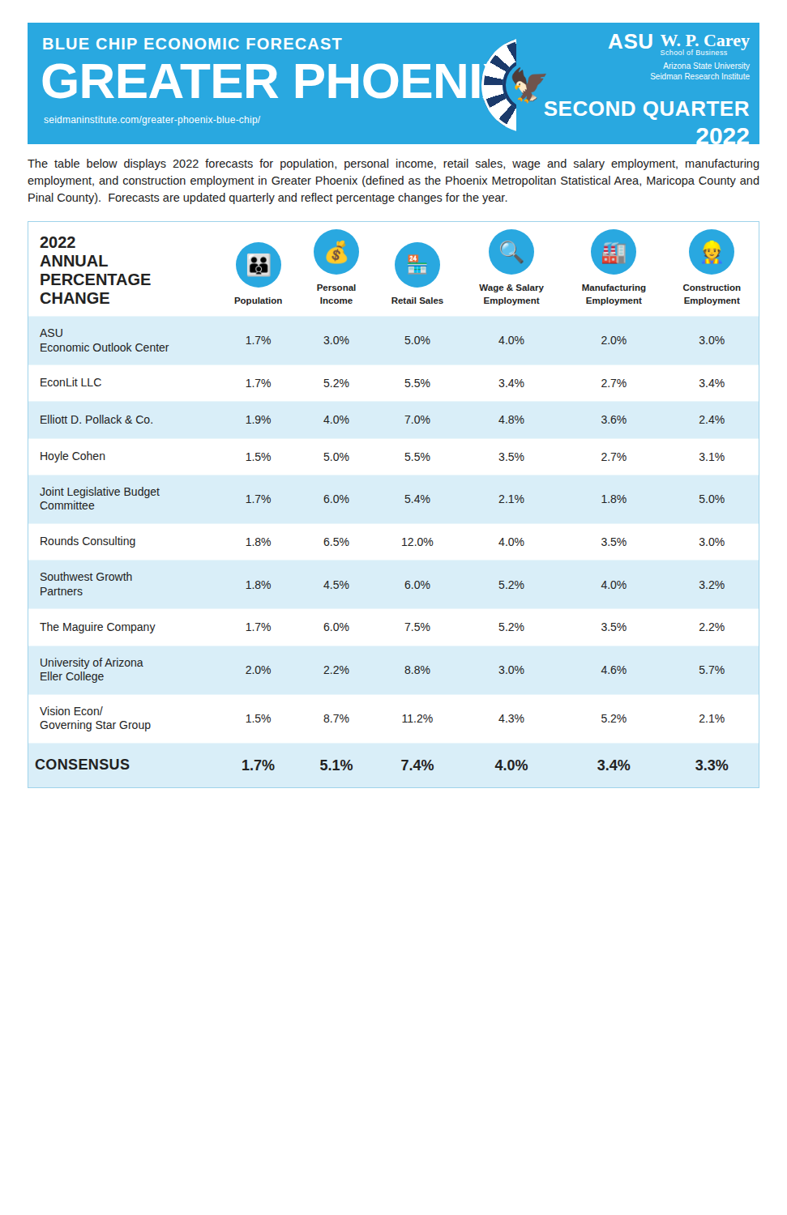Blue Chip Economic Forecast
Greater Phoenix
seidmaninstitute.com/greater-phoenix-blue-chip/
🦅
ASU
W. P. Carey
School of Business
Arizona State University
Seidman Research Institute
Second Quarter
2022
The table below displays 2022 forecasts for population, personal income, retail sales, wage and salary employment, manufacturing employment, and construction employment in Greater Phoenix (defined as the Phoenix Metropolitan Statistical Area, Maricopa County and Pinal County). Forecasts are updated quarterly and reflect percentage changes for the year.
| 2022 ANNUAL PERCENTAGE CHANGE | 👪 Population | 💰 Personal Income | 🏪 Retail Sales | 🔍 Wage & Salary Employment | 🏭 Manufacturing Employment | 👷 Construction Employment |
| --- | --- | --- | --- | --- | --- | --- |
| ASU Economic Outlook Center | 1.7% | 3.0% | 5.0% | 4.0% | 2.0% | 3.0% |
| EconLit LLC | 1.7% | 5.2% | 5.5% | 3.4% | 2.7% | 3.4% |
| Elliott D. Pollack & Co. | 1.9% | 4.0% | 7.0% | 4.8% | 3.6% | 2.4% |
| Hoyle Cohen | 1.5% | 5.0% | 5.5% | 3.5% | 2.7% | 3.1% |
| Joint Legislative Budget Committee | 1.7% | 6.0% | 5.4% | 2.1% | 1.8% | 5.0% |
| Rounds Consulting | 1.8% | 6.5% | 12.0% | 4.0% | 3.5% | 3.0% |
| Southwest Growth Partners | 1.8% | 4.5% | 6.0% | 5.2% | 4.0% | 3.2% |
| The Maguire Company | 1.7% | 6.0% | 7.5% | 5.2% | 3.5% | 2.2% |
| University of Arizona Eller College | 2.0% | 2.2% | 8.8% | 3.0% | 4.6% | 5.7% |
| Vision Econ/ Governing Star Group | 1.5% | 8.7% | 11.2% | 4.3% | 5.2% | 2.1% |
| CONSENSUS | 1.7% | 5.1% | 7.4% | 4.0% | 3.4% | 3.3% |